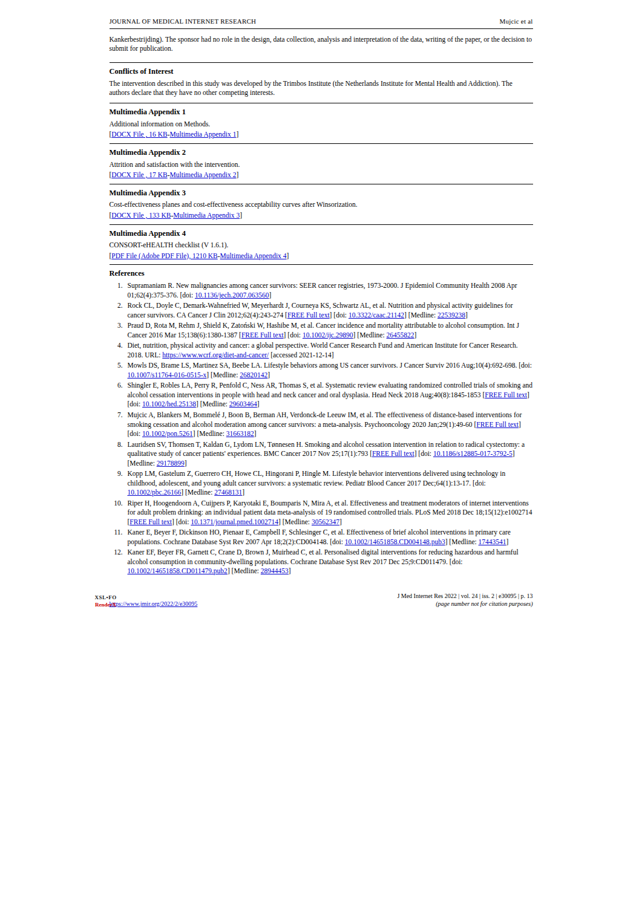Journal of Medical Internet Research
Mujcic et al
Kankerbestrijding). The sponsor had no role in the design, data collection, analysis and interpretation of the data, writing of the paper, or the decision to submit for publication.
Conflicts of Interest
The intervention described in this study was developed by the Trimbos Institute (the Netherlands Institute for Mental Health and Addiction). The authors declare that they have no other competing interests.
Multimedia Appendix 1
Additional information on Methods.
[DOCX File , 16 KB-Multimedia Appendix 1]
Multimedia Appendix 2
Attrition and satisfaction with the intervention.
[DOCX File , 17 KB-Multimedia Appendix 2]
Multimedia Appendix 3
Cost-effectiveness planes and cost-effectiveness acceptability curves after Winsorization.
[DOCX File , 133 KB-Multimedia Appendix 3]
Multimedia Appendix 4
CONSORT-eHEALTH checklist (V 1.6.1).
[PDF File (Adobe PDF File), 1210 KB-Multimedia Appendix 4]
References
1. Supramaniam R. New malignancies among cancer survivors: SEER cancer registries, 1973-2000. J Epidemiol Community Health 2008 Apr 01;62(4):375-376. [doi: 10.1136/jech.2007.063560]
2. Rock CL, Doyle C, Demark-Wahnefried W, Meyerhardt J, Courneya KS, Schwartz AL, et al. Nutrition and physical activity guidelines for cancer survivors. CA Cancer J Clin 2012;62(4):243-274 [FREE Full text] [doi: 10.3322/caac.21142] [Medline: 22539238]
3. Praud D, Rota M, Rehm J, Shield K, Zatoński W, Hashibe M, et al. Cancer incidence and mortality attributable to alcohol consumption. Int J Cancer 2016 Mar 15;138(6):1380-1387 [FREE Full text] [doi: 10.1002/ijc.29890] [Medline: 26455822]
4. Diet, nutrition, physical activity and cancer: a global perspective. World Cancer Research Fund and American Institute for Cancer Research. 2018. URL: https://www.wcrf.org/diet-and-cancer/ [accessed 2021-12-14]
5. Mowls DS, Brame LS, Martinez SA, Beebe LA. Lifestyle behaviors among US cancer survivors. J Cancer Surviv 2016 Aug;10(4):692-698. [doi: 10.1007/s11764-016-0515-x] [Medline: 26820142]
6. Shingler E, Robles LA, Perry R, Penfold C, Ness AR, Thomas S, et al. Systematic review evaluating randomized controlled trials of smoking and alcohol cessation interventions in people with head and neck cancer and oral dysplasia. Head Neck 2018 Aug;40(8):1845-1853 [FREE Full text] [doi: 10.1002/hed.25138] [Medline: 29603464]
7. Mujcic A, Blankers M, Bommelé J, Boon B, Berman AH, Verdonck-de Leeuw IM, et al. The effectiveness of distance-based interventions for smoking cessation and alcohol moderation among cancer survivors: a meta-analysis. Psychooncology 2020 Jan;29(1):49-60 [FREE Full text] [doi: 10.1002/pon.5261] [Medline: 31663182]
8. Lauridsen SV, Thomsen T, Kaldan G, Lydom LN, Tønnesen H. Smoking and alcohol cessation intervention in relation to radical cystectomy: a qualitative study of cancer patients' experiences. BMC Cancer 2017 Nov 25;17(1):793 [FREE Full text] [doi: 10.1186/s12885-017-3792-5] [Medline: 29178899]
9. Kopp LM, Gastelum Z, Guerrero CH, Howe CL, Hingorani P, Hingle M. Lifestyle behavior interventions delivered using technology in childhood, adolescent, and young adult cancer survivors: a systematic review. Pediatr Blood Cancer 2017 Dec;64(1):13-17. [doi: 10.1002/pbc.26166] [Medline: 27468131]
10. Riper H, Hoogendoorn A, Cuijpers P, Karyotaki E, Boumparis N, Mira A, et al. Effectiveness and treatment moderators of internet interventions for adult problem drinking: an individual patient data meta-analysis of 19 randomised controlled trials. PLoS Med 2018 Dec 18;15(12):e1002714 [FREE Full text] [doi: 10.1371/journal.pmed.1002714] [Medline: 30562347]
11. Kaner E, Beyer F, Dickinson HO, Pienaar E, Campbell F, Schlesinger C, et al. Effectiveness of brief alcohol interventions in primary care populations. Cochrane Database Syst Rev 2007 Apr 18;2(2):CD004148. [doi: 10.1002/14651858.CD004148.pub3] [Medline: 17443541]
12. Kaner EF, Beyer FR, Garnett C, Crane D, Brown J, Muirhead C, et al. Personalised digital interventions for reducing hazardous and harmful alcohol consumption in community-dwelling populations. Cochrane Database Syst Rev 2017 Dec 25;9:CD011479. [doi: 10.1002/14651858.CD011479.pub2] [Medline: 28944453]
https://www.jmir.org/2022/2/e30095
J Med Internet Res 2022 | vol. 24 | iss. 2 | e30095 | p. 13
(page number not for citation purposes)
XSL•FO
RenderX